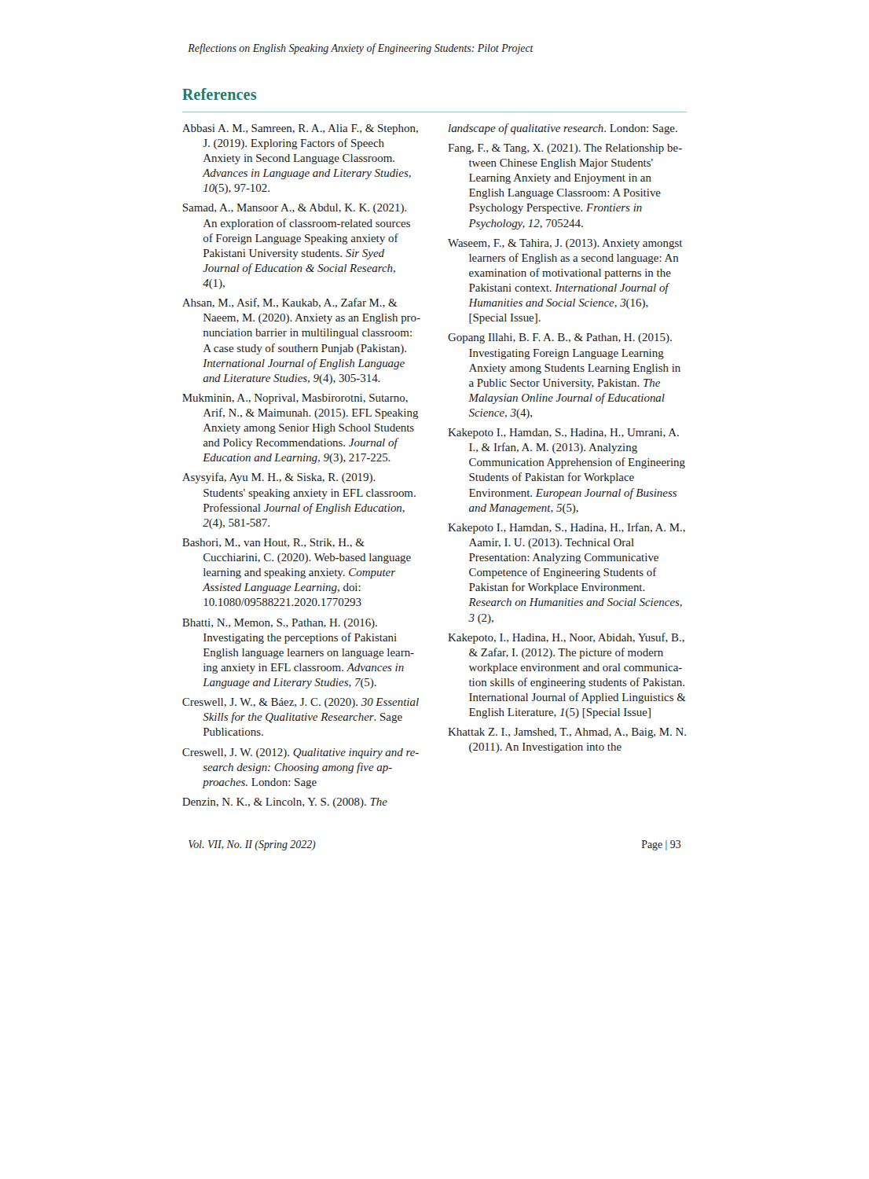Reflections on English Speaking Anxiety of Engineering Students: Pilot Project
References
Abbasi A. M., Samreen, R. A., Alia F., & Stephon, J. (2019). Exploring Factors of Speech Anxiety in Second Language Classroom. Advances in Language and Literary Studies, 10(5), 97-102.
Samad, A., Mansoor A., & Abdul, K. K. (2021). An exploration of classroom-related sources of Foreign Language Speaking anxiety of Pakistani University students. Sir Syed Journal of Education & Social Research, 4(1),
Ahsan, M., Asif, M., Kaukab, A., Zafar M., & Naeem, M. (2020). Anxiety as an English pronunciation barrier in multilingual classroom: A case study of southern Punjab (Pakistan). International Journal of English Language and Literature Studies, 9(4), 305-314.
Mukminin, A., Noprival, Masbirorotni, Sutarno, Arif, N., & Maimunah. (2015). EFL Speaking Anxiety among Senior High School Students and Policy Recommendations. Journal of Education and Learning, 9(3), 217-225.
Asysyifa, Ayu M. H., & Siska, R. (2019). Students' speaking anxiety in EFL classroom. Professional Journal of English Education, 2(4), 581-587.
Bashori, M., van Hout, R., Strik, H., & Cucchiarini, C. (2020). Web-based language learning and speaking anxiety. Computer Assisted Language Learning, doi: 10.1080/09588221.2020.1770293
Bhatti, N., Memon, S., Pathan, H. (2016). Investigating the perceptions of Pakistani English language learners on language learning anxiety in EFL classroom. Advances in Language and Literary Studies, 7(5).
Creswell, J. W., & Báez, J. C. (2020). 30 Essential Skills for the Qualitative Researcher. Sage Publications.
Creswell, J. W. (2012). Qualitative inquiry and research design: Choosing among five approaches. London: Sage
Denzin, N. K., & Lincoln, Y. S. (2008). The
landscape of qualitative research. London: Sage.
Fang, F., & Tang, X. (2021). The Relationship between Chinese English Major Students' Learning Anxiety and Enjoyment in an English Language Classroom: A Positive Psychology Perspective. Frontiers in Psychology, 12, 705244.
Waseem, F., & Tahira, J. (2013). Anxiety amongst learners of English as a second language: An examination of motivational patterns in the Pakistani context. International Journal of Humanities and Social Science, 3(16), [Special Issue].
Gopang Illahi, B. F. A. B., & Pathan, H. (2015). Investigating Foreign Language Learning Anxiety among Students Learning English in a Public Sector University, Pakistan. The Malaysian Online Journal of Educational Science, 3(4),
Kakepoto I., Hamdan, S., Hadina, H., Umrani, A. I., & Irfan, A. M. (2013). Analyzing Communication Apprehension of Engineering Students of Pakistan for Workplace Environment. European Journal of Business and Management, 5(5),
Kakepoto I., Hamdan, S., Hadina, H., Irfan, A. M., Aamir, I. U. (2013). Technical Oral Presentation: Analyzing Communicative Competence of Engineering Students of Pakistan for Workplace Environment. Research on Humanities and Social Sciences, 3 (2),
Kakepoto, I., Hadina, H., Noor, Abidah, Yusuf, B., & Zafar, I. (2012). The picture of modern workplace environment and oral communication skills of engineering students of Pakistan. International Journal of Applied Linguistics & English Literature, 1(5) [Special Issue]
Khattak Z. I., Jamshed, T., Ahmad, A., Baig, M. N. (2011). An Investigation into the
Vol. VII, No. II (Spring 2022) Page | 93